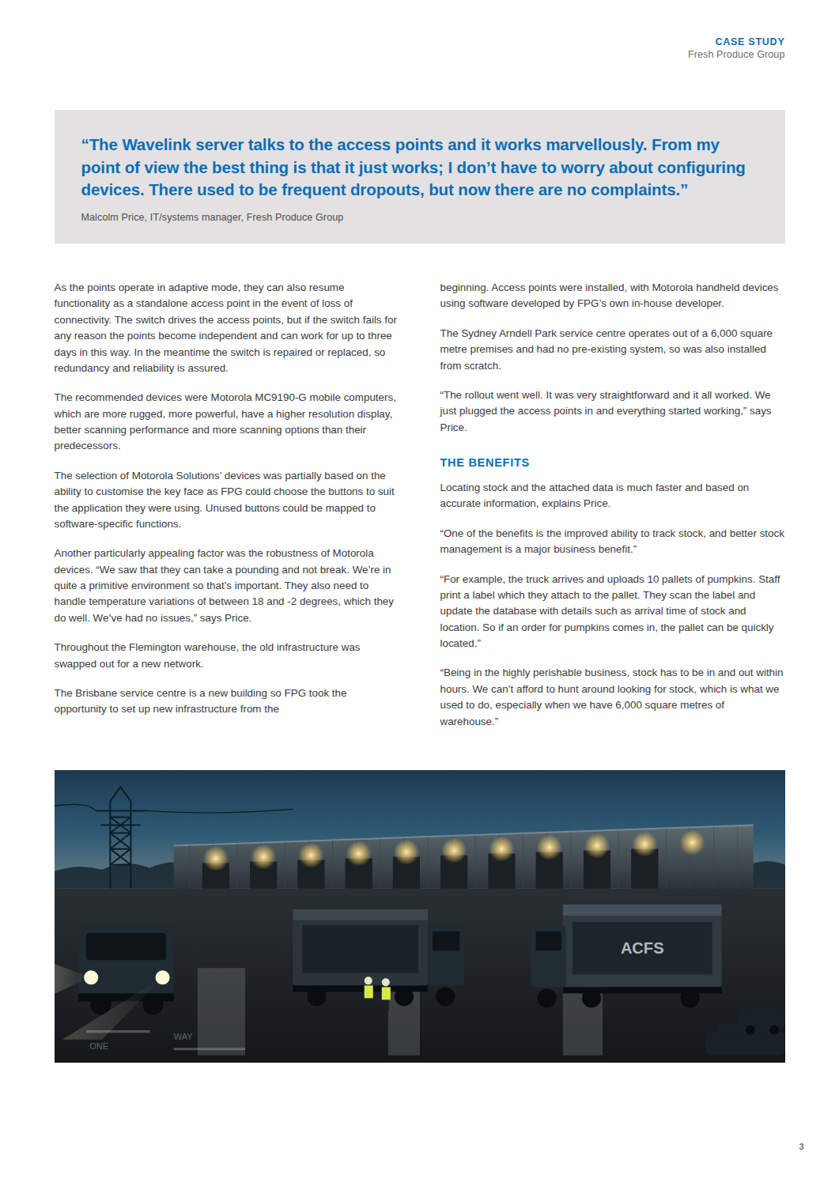Case Study
Fresh Produce Group
“The Wavelink server talks to the access points and it works marvellously. From my point of view the best thing is that it just works; I don’t have to worry about configuring devices. There used to be frequent dropouts, but now there are no complaints.”
Malcolm Price, IT/systems manager, Fresh Produce Group
As the points operate in adaptive mode, they can also resume functionality as a standalone access point in the event of loss of connectivity. The switch drives the access points, but if the switch fails for any reason the points become independent and can work for up to three days in this way. In the meantime the switch is repaired or replaced, so redundancy and reliability is assured.
The recommended devices were Motorola MC9190-G mobile computers, which are more rugged, more powerful, have a higher resolution display, better scanning performance and more scanning options than their predecessors.
The selection of Motorola Solutions’ devices was partially based on the ability to customise the key face as FPG could choose the buttons to suit the application they were using. Unused buttons could be mapped to software-specific functions.
Another particularly appealing factor was the robustness of Motorola devices. “We saw that they can take a pounding and not break. We’re in quite a primitive environment so that’s important. They also need to handle temperature variations of between 18 and -2 degrees, which they do well. We’ve had no issues,” says Price.
Throughout the Flemington warehouse, the old infrastructure was swapped out for a new network.
The Brisbane service centre is a new building so FPG took the opportunity to set up new infrastructure from the
beginning. Access points were installed, with Motorola handheld devices using software developed by FPG’s own in-house developer.
The Sydney Arndell Park service centre operates out of a 6,000 square metre premises and had no pre-existing system, so was also installed from scratch.
“The rollout went well. It was very straightforward and it all worked. We just plugged the access points in and everything started working,” says Price.
The Benefits
Locating stock and the attached data is much faster and based on accurate information, explains Price.
“One of the benefits is the improved ability to track stock, and better stock management is a major business benefit.”
“For example, the truck arrives and uploads 10 pallets of pumpkins. Staff print a label which they attach to the pallet. They scan the label and update the database with details such as arrival time of stock and location. So if an order for pumpkins comes in, the pallet can be quickly located.”
“Being in the highly perishable business, stock has to be in and out within hours. We can’t afford to hunt around looking for stock, which is what we used to do, especially when we have 6,000 square metres of warehouse.”
ONE WAY ACFS
3